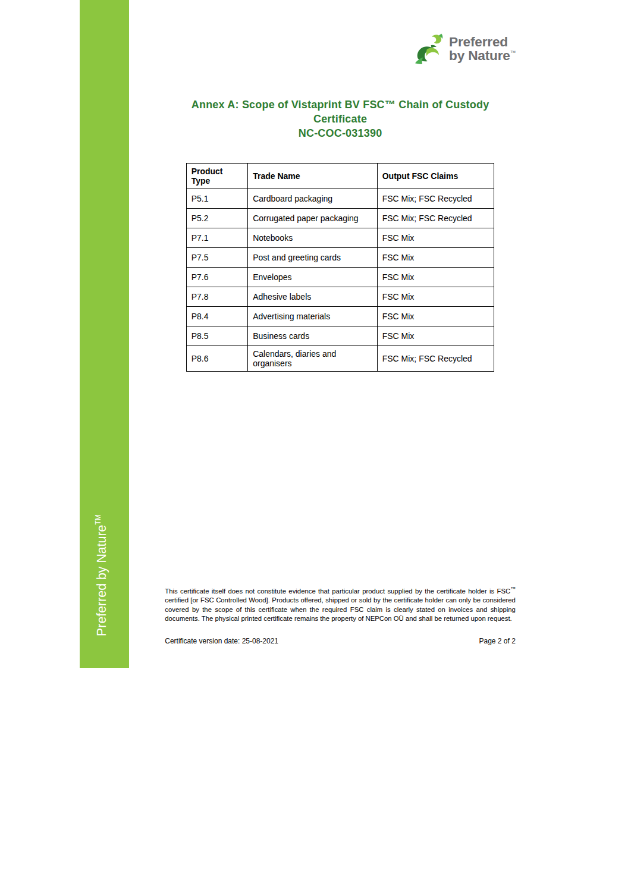Preferred by NatureTM
Preferred
by Nature™
Annex A: Scope of Vistaprint BV FSC™ Chain of Custody Certificate NC-COC-031390
| Product Type | Trade Name | Output FSC Claims |
| --- | --- | --- |
| P5.1 | Cardboard packaging | FSC Mix; FSC Recycled |
| P5.2 | Corrugated paper packaging | FSC Mix; FSC Recycled |
| P7.1 | Notebooks | FSC Mix |
| P7.5 | Post and greeting cards | FSC Mix |
| P7.6 | Envelopes | FSC Mix |
| P7.8 | Adhesive labels | FSC Mix |
| P8.4 | Advertising materials | FSC Mix |
| P8.5 | Business cards | FSC Mix |
| P8.6 | Calendars, diaries and organisers | FSC Mix; FSC Recycled |
This certificate itself does not constitute evidence that particular product supplied by the certificate holder is FSC™ certified [or FSC Controlled Wood]. Products offered, shipped or sold by the certificate holder can only be considered covered by the scope of this certificate when the required FSC claim is clearly stated on invoices and shipping documents. The physical printed certificate remains the property of NEPCon OÜ and shall be returned upon request.
Certificate version date: 25-08-2021 Page 2 of 2